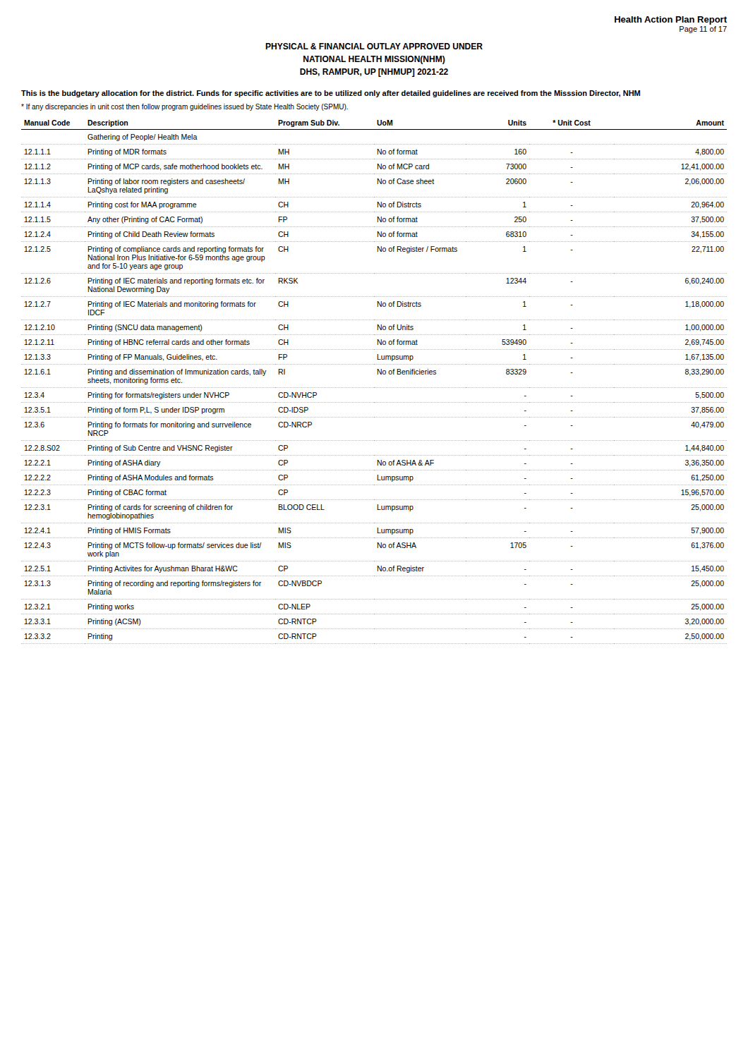Health Action Plan Report
Page 11 of 17
PHYSICAL & FINANCIAL OUTLAY APPROVED UNDER
NATIONAL HEALTH MISSION(NHM)
DHS, RAMPUR, UP [NHMUP] 2021-22
This is the budgetary allocation for the district. Funds for specific activities are to be utilized only after detailed guidelines are received from the Misssion Director, NHM
* If any discrepancies in unit cost then follow program guidelines issued by State Health Society (SPMU).
| Manual Code | Description | Program Sub Div. | UoM | Units | * Unit Cost | Amount |
| --- | --- | --- | --- | --- | --- | --- |
| | Gathering of People/ Health Mela | | | | | |
| 12.1.1.1 | Printing of MDR formats | MH | No of format | 160 | - | 4,800.00 |
| 12.1.1.2 | Printing of MCP cards, safe motherhood booklets etc. | MH | No of MCP card | 73000 | - | 12,41,000.00 |
| 12.1.1.3 | Printing of labor room registers and casesheets/ LaQshya related printing | MH | No of Case sheet | 20600 | - | 2,06,000.00 |
| 12.1.1.4 | Printing cost for MAA programme | CH | No of Distrcts | 1 | - | 20,964.00 |
| 12.1.1.5 | Any other (Printing of CAC Format) | FP | No of format | 250 | - | 37,500.00 |
| 12.1.2.4 | Printing of Child Death Review formats | CH | No of format | 68310 | - | 34,155.00 |
| 12.1.2.5 | Printing of compliance cards and reporting formats for National Iron Plus Initiative-for 6-59 months age group and for 5-10 years age group | CH | No of Register / Formats | 1 | - | 22,711.00 |
| 12.1.2.6 | Printing of IEC materials and reporting formats etc. for National Deworming Day | RKSK | | 12344 | - | 6,60,240.00 |
| 12.1.2.7 | Printing of IEC Materials and monitoring formats for IDCF | CH | No of Distrcts | 1 | - | 1,18,000.00 |
| 12.1.2.10 | Printing (SNCU data management) | CH | No of Units | 1 | - | 1,00,000.00 |
| 12.1.2.11 | Printing of HBNC referral cards and other formats | CH | No of format | 539490 | - | 2,69,745.00 |
| 12.1.3.3 | Printing of FP Manuals, Guidelines, etc. | FP | Lumpsump | 1 | - | 1,67,135.00 |
| 12.1.6.1 | Printing and dissemination of Immunization cards, tally sheets, monitoring forms etc. | RI | No of Benificieries | 83329 | - | 8,33,290.00 |
| 12.3.4 | Printing for formats/registers under NVHCP | CD-NVHCP | | - | - | 5,500.00 |
| 12.3.5.1 | Printing of form P,L, S under IDSP progrm | CD-IDSP | | - | - | 37,856.00 |
| 12.3.6 | Printing fo formats for monitoring and surrveilence NRCP | CD-NRCP | | - | - | 40,479.00 |
| 12.2.8.S02 | Printing of Sub Centre and VHSNC Register | CP | | - | - | 1,44,840.00 |
| 12.2.2.1 | Printing of ASHA diary | CP | No of ASHA & AF | - | - | 3,36,350.00 |
| 12.2.2.2 | Printing of ASHA Modules and formats | CP | Lumpsump | - | - | 61,250.00 |
| 12.2.2.3 | Printing of CBAC format | CP | | - | - | 15,96,570.00 |
| 12.2.3.1 | Printing of cards for screening of children for hemoglobinopathies | BLOOD CELL | Lumpsump | - | - | 25,000.00 |
| 12.2.4.1 | Printing of HMIS Formats | MIS | Lumpsump | - | - | 57,900.00 |
| 12.2.4.3 | Printing of MCTS follow-up formats/ services due list/ work plan | MIS | No of ASHA | 1705 | - | 61,376.00 |
| 12.2.5.1 | Printing Activites for Ayushman Bharat H&WC | CP | No.of Register | - | - | 15,450.00 |
| 12.3.1.3 | Printing of recording and reporting forms/registers for Malaria | CD-NVBDCP | | - | - | 25,000.00 |
| 12.3.2.1 | Printing works | CD-NLEP | | - | - | 25,000.00 |
| 12.3.3.1 | Printing (ACSM) | CD-RNTCP | | - | - | 3,20,000.00 |
| 12.3.3.2 | Printing | CD-RNTCP | | - | - | 2,50,000.00 |